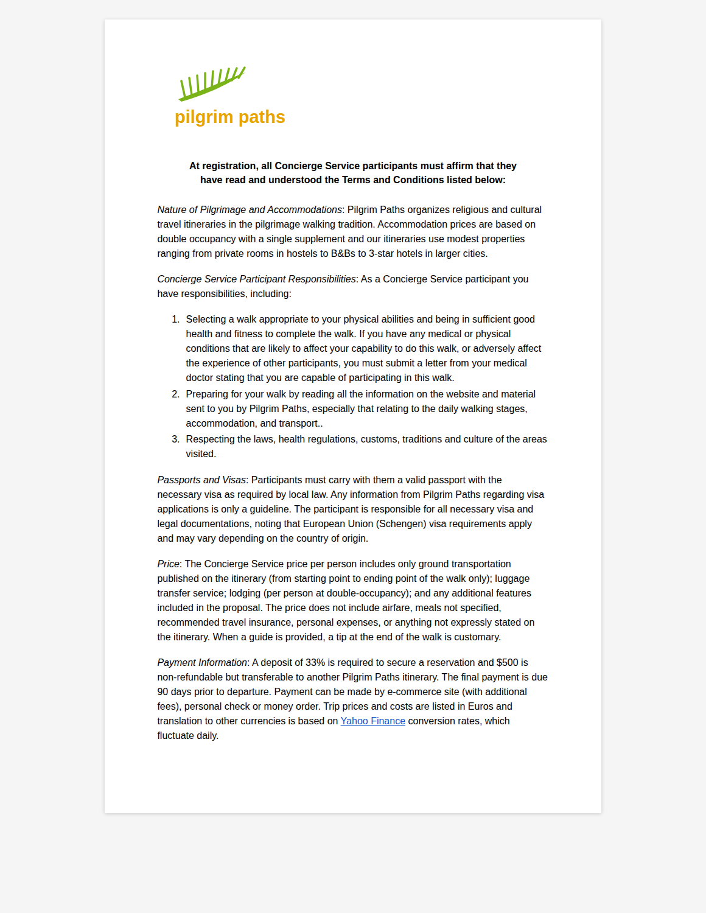Pilgrim Paths pilgrim paths
At registration, all Concierge Service participants must affirm that they have read and understood the Terms and Conditions listed below:
Nature of Pilgrimage and Accommodations: Pilgrim Paths organizes religious and cultural travel itineraries in the pilgrimage walking tradition. Accommodation prices are based on double occupancy with a single supplement and our itineraries use modest properties ranging from private rooms in hostels to B&Bs to 3-star hotels in larger cities.
Concierge Service Participant Responsibilities: As a Concierge Service participant you have responsibilities, including:
Selecting a walk appropriate to your physical abilities and being in sufficient good health and fitness to complete the walk. If you have any medical or physical conditions that are likely to affect your capability to do this walk, or adversely affect the experience of other participants, you must submit a letter from your medical doctor stating that you are capable of participating in this walk.
Preparing for your walk by reading all the information on the website and material sent to you by Pilgrim Paths, especially that relating to the daily walking stages, accommodation, and transport..
Respecting the laws, health regulations, customs, traditions and culture of the areas visited.
Passports and Visas: Participants must carry with them a valid passport with the necessary visa as required by local law. Any information from Pilgrim Paths regarding visa applications is only a guideline. The participant is responsible for all necessary visa and legal documentations, noting that European Union (Schengen) visa requirements apply and may vary depending on the country of origin.
Price: The Concierge Service price per person includes only ground transportation published on the itinerary (from starting point to ending point of the walk only); luggage transfer service; lodging (per person at double-occupancy); and any additional features included in the proposal. The price does not include airfare, meals not specified, recommended travel insurance, personal expenses, or anything not expressly stated on the itinerary. When a guide is provided, a tip at the end of the walk is customary.
Payment Information: A deposit of 33% is required to secure a reservation and $500 is non-refundable but transferable to another Pilgrim Paths itinerary. The final payment is due 90 days prior to departure. Payment can be made by e-commerce site (with additional fees), personal check or money order. Trip prices and costs are listed in Euros and translation to other currencies is based on Yahoo Finance conversion rates, which fluctuate daily.